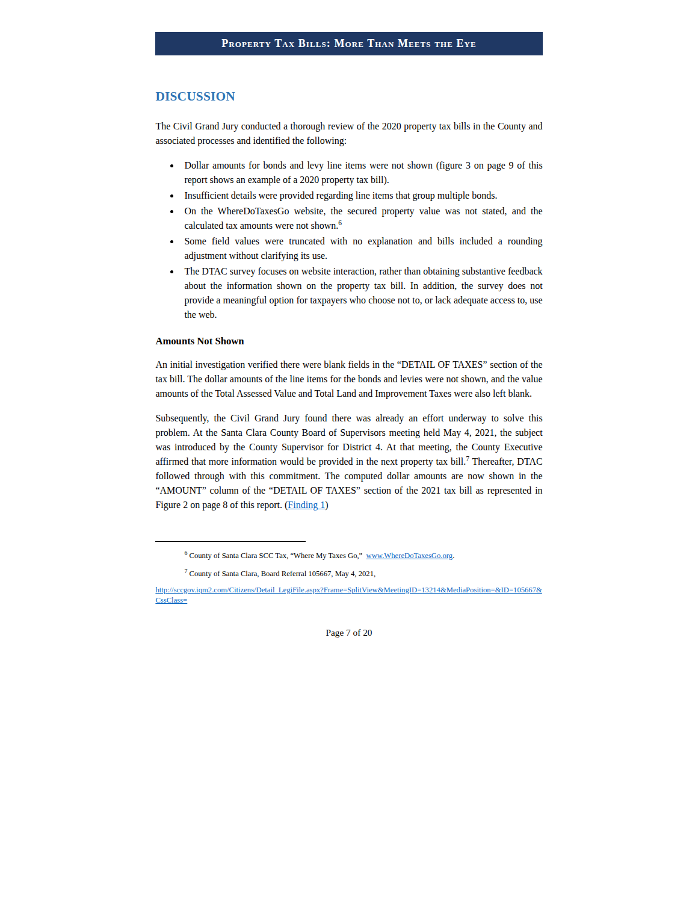Property Tax Bills: More Than Meets the Eye
DISCUSSION
The Civil Grand Jury conducted a thorough review of the 2020 property tax bills in the County and associated processes and identified the following:
Dollar amounts for bonds and levy line items were not shown (figure 3 on page 9 of this report shows an example of a 2020 property tax bill).
Insufficient details were provided regarding line items that group multiple bonds.
On the WhereDoTaxesGo website, the secured property value was not stated, and the calculated tax amounts were not shown.6
Some field values were truncated with no explanation and bills included a rounding adjustment without clarifying its use.
The DTAC survey focuses on website interaction, rather than obtaining substantive feedback about the information shown on the property tax bill. In addition, the survey does not provide a meaningful option for taxpayers who choose not to, or lack adequate access to, use the web.
Amounts Not Shown
An initial investigation verified there were blank fields in the “DETAIL OF TAXES” section of the tax bill. The dollar amounts of the line items for the bonds and levies were not shown, and the value amounts of the Total Assessed Value and Total Land and Improvement Taxes were also left blank.
Subsequently, the Civil Grand Jury found there was already an effort underway to solve this problem. At the Santa Clara County Board of Supervisors meeting held May 4, 2021, the subject was introduced by the County Supervisor for District 4. At that meeting, the County Executive affirmed that more information would be provided in the next property tax bill.7 Thereafter, DTAC followed through with this commitment. The computed dollar amounts are now shown in the “AMOUNT” column of the “DETAIL OF TAXES” section of the 2021 tax bill as represented in Figure 2 on page 8 of this report. (Finding 1)
6 County of Santa Clara SCC Tax, “Where My Taxes Go,” www.WhereDoTaxesGo.org.
7 County of Santa Clara, Board Referral 105667, May 4, 2021,
http://sccgov.iqm2.com/Citizens/Detail_LegiFile.aspx?Frame=SplitView&MeetingID=13214&MediaPosition=&ID=105667&CssClass=
Page 7 of 20